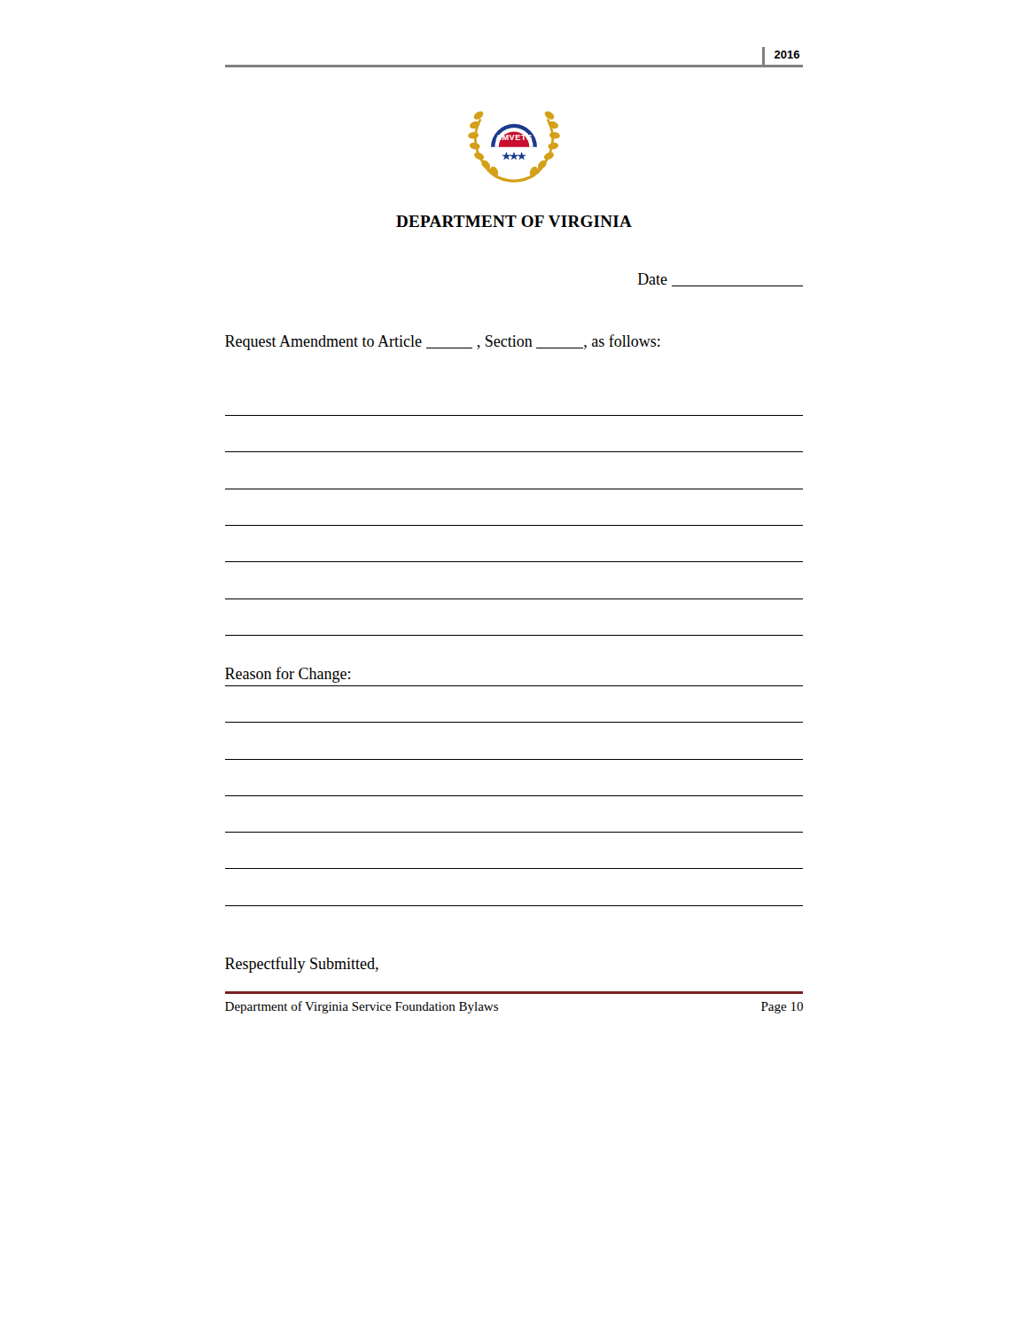2016
AMVETS
DEPARTMENT OF VIRGINIA
Date
Request Amendment to Article , Section , as follows:
Reason for Change:
Respectfully Submitted,
Department of Virginia Service Foundation Bylaws Page 10